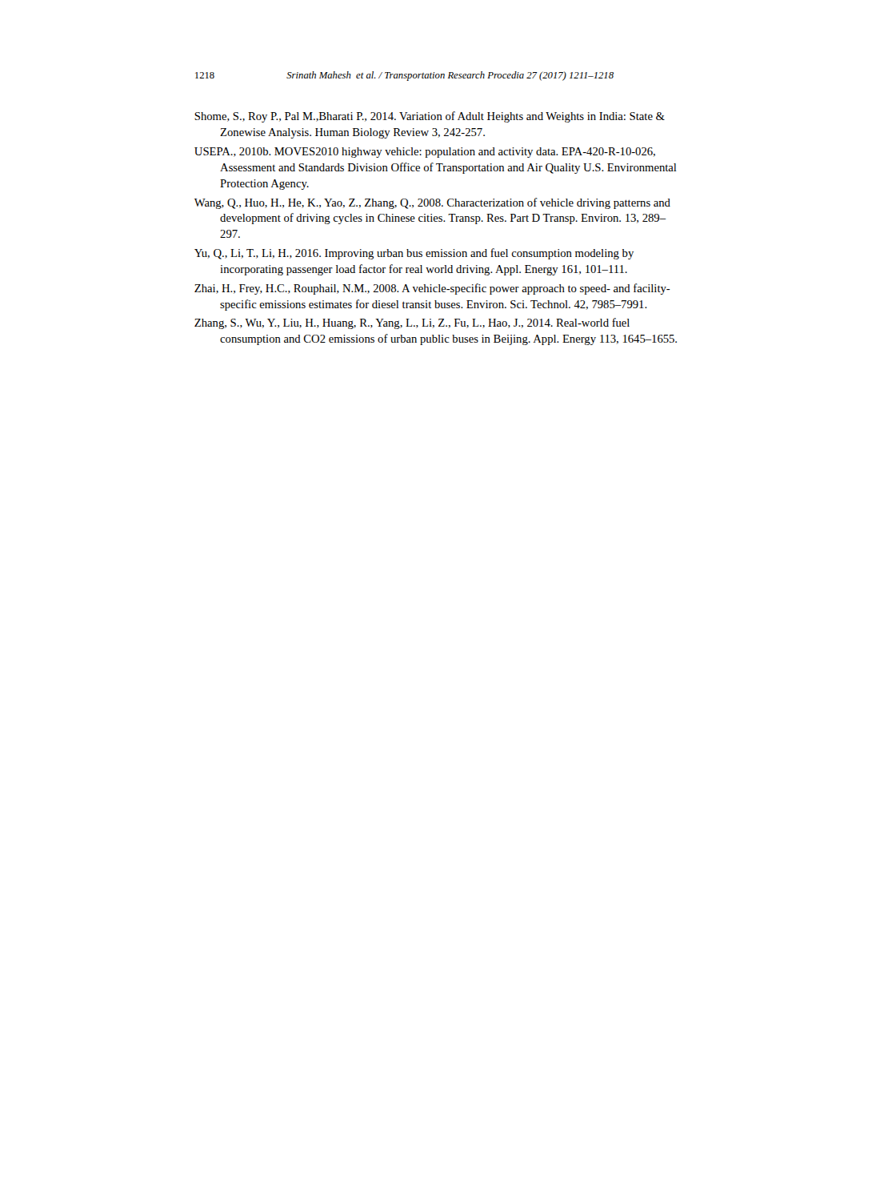1218 Srinath Mahesh et al. / Transportation Research Procedia 27 (2017) 1211–1218
Shome, S., Roy P., Pal M.,Bharati P., 2014. Variation of Adult Heights and Weights in India: State & Zonewise Analysis. Human Biology Review 3, 242-257.
USEPA., 2010b. MOVES2010 highway vehicle: population and activity data. EPA-420-R-10-026, Assessment and Standards Division Office of Transportation and Air Quality U.S. Environmental Protection Agency.
Wang, Q., Huo, H., He, K., Yao, Z., Zhang, Q., 2008. Characterization of vehicle driving patterns and development of driving cycles in Chinese cities. Transp. Res. Part D Transp. Environ. 13, 289–297.
Yu, Q., Li, T., Li, H., 2016. Improving urban bus emission and fuel consumption modeling by incorporating passenger load factor for real world driving. Appl. Energy 161, 101–111.
Zhai, H., Frey, H.C., Rouphail, N.M., 2008. A vehicle-specific power approach to speed- and facility-specific emissions estimates for diesel transit buses. Environ. Sci. Technol. 42, 7985–7991.
Zhang, S., Wu, Y., Liu, H., Huang, R., Yang, L., Li, Z., Fu, L., Hao, J., 2014. Real-world fuel consumption and CO2 emissions of urban public buses in Beijing. Appl. Energy 113, 1645–1655.